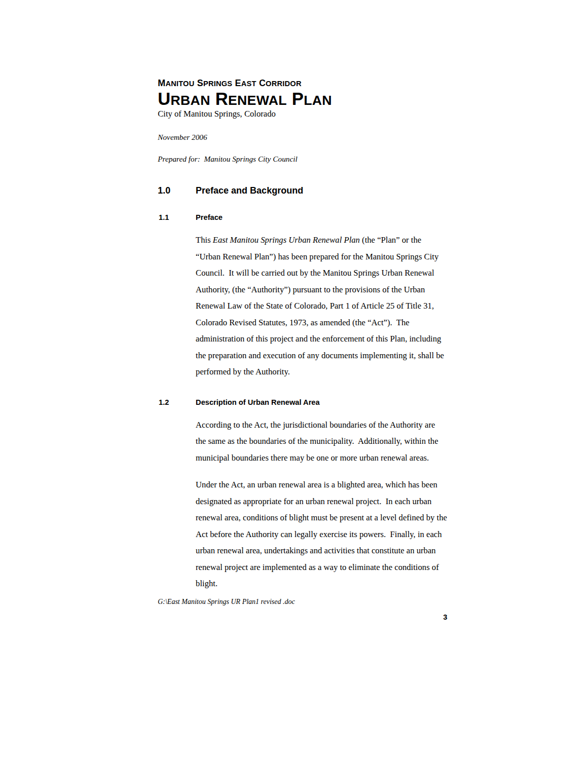MANITOU SPRINGS EAST CORRIDOR
URBAN RENEWAL PLAN
City of Manitou Springs, Colorado
November 2006
Prepared for: Manitou Springs City Council
1.0 Preface and Background
1.1 Preface
This East Manitou Springs Urban Renewal Plan (the “Plan” or the “Urban Renewal Plan”) has been prepared for the Manitou Springs City Council. It will be carried out by the Manitou Springs Urban Renewal Authority, (the “Authority”) pursuant to the provisions of the Urban Renewal Law of the State of Colorado, Part 1 of Article 25 of Title 31, Colorado Revised Statutes, 1973, as amended (the “Act”). The administration of this project and the enforcement of this Plan, including the preparation and execution of any documents implementing it, shall be performed by the Authority.
1.2 Description of Urban Renewal Area
According to the Act, the jurisdictional boundaries of the Authority are the same as the boundaries of the municipality. Additionally, within the municipal boundaries there may be one or more urban renewal areas.
Under the Act, an urban renewal area is a blighted area, which has been designated as appropriate for an urban renewal project. In each urban renewal area, conditions of blight must be present at a level defined by the Act before the Authority can legally exercise its powers. Finally, in each urban renewal area, undertakings and activities that constitute an urban renewal project are implemented as a way to eliminate the conditions of blight.
G:\East Manitou Springs UR Plan1 revised .doc
3